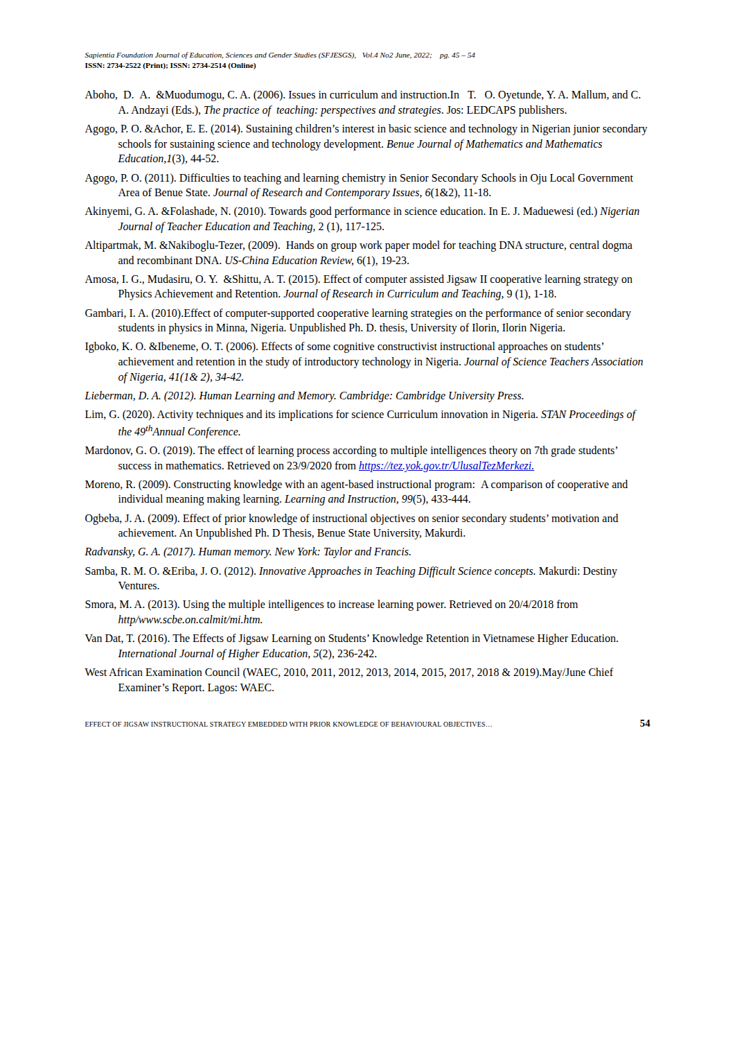Sapientia Foundation Journal of Education, Sciences and Gender Studies (SFJESGS), Vol.4 No2 June, 2022; pg. 45 – 54
ISSN: 2734-2522 (Print); ISSN: 2734-2514 (Online)
Aboho, D. A. &Muodumogu, C. A. (2006). Issues in curriculum and instruction.In T. O. Oyetunde, Y. A. Mallum, and C. A. Andzayi (Eds.), The practice of teaching: perspectives and strategies. Jos: LEDCAPS publishers.
Agogo, P. O. &Achor, E. E. (2014). Sustaining children’s interest in basic science and technology in Nigerian junior secondary schools for sustaining science and technology development. Benue Journal of Mathematics and Mathematics Education,1(3), 44-52.
Agogo, P. O. (2011). Difficulties to teaching and learning chemistry in Senior Secondary Schools in Oju Local Government Area of Benue State. Journal of Research and Contemporary Issues, 6(1&2), 11-18.
Akinyemi, G. A. &Folashade, N. (2010). Towards good performance in science education. In E. J. Maduewesi (ed.) Nigerian Journal of Teacher Education and Teaching, 2 (1), 117-125.
Altipartmak, M. &Nakiboglu-Tezer, (2009). Hands on group work paper model for teaching DNA structure, central dogma and recombinant DNA. US-China Education Review, 6(1), 19-23.
Amosa, I. G., Mudasiru, O. Y. &Shittu, A. T. (2015). Effect of computer assisted Jigsaw II cooperative learning strategy on Physics Achievement and Retention. Journal of Research in Curriculum and Teaching, 9 (1), 1-18.
Gambari, I. A. (2010).Effect of computer-supported cooperative learning strategies on the performance of senior secondary students in physics in Minna, Nigeria. Unpublished Ph. D. thesis, University of Ilorin, Ilorin Nigeria.
Igboko, K. O. &Ibeneme, O. T. (2006). Effects of some cognitive constructivist instructional approaches on students’ achievement and retention in the study of introductory technology in Nigeria. Journal of Science Teachers Association of Nigeria, 41(1& 2), 34-42.
Lieberman, D. A. (2012). Human Learning and Memory. Cambridge: Cambridge University Press.
Lim, G. (2020). Activity techniques and its implications for science Curriculum innovation in Nigeria. STAN Proceedings of the 49thAnnual Conference.
Mardonov, G. O. (2019). The effect of learning process according to multiple intelligences theory on 7th grade students’ success in mathematics. Retrieved on 23/9/2020 from https://tez.yok.gov.tr/UlusalTezMerkezi.
Moreno, R. (2009). Constructing knowledge with an agent-based instructional program: A comparison of cooperative and individual meaning making learning. Learning and Instruction, 99(5), 433-444.
Ogbeba, J. A. (2009). Effect of prior knowledge of instructional objectives on senior secondary students’ motivation and achievement. An Unpublished Ph. D Thesis, Benue State University, Makurdi.
Radvansky, G. A. (2017). Human memory. New York: Taylor and Francis.
Samba, R. M. O. &Eriba, J. O. (2012). Innovative Approaches in Teaching Difficult Science concepts. Makurdi: Destiny Ventures.
Smora, M. A. (2013). Using the multiple intelligences to increase learning power. Retrieved on 20/4/2018 from http/www.scbe.on.calmit/mi.htm.
Van Dat, T. (2016). The Effects of Jigsaw Learning on Students’ Knowledge Retention in Vietnamese Higher Education. International Journal of Higher Education, 5(2), 236-242.
West African Examination Council (WAEC, 2010, 2011, 2012, 2013, 2014, 2015, 2017, 2018 & 2019).May/June Chief Examiner’s Report. Lagos: WAEC.
EFFECT OF JIGSAW INSTRUCTIONAL STRATEGY EMBEDDED WITH PRIOR KNOWLEDGE OF BEHAVIOURAL OBJECTIVES… 54